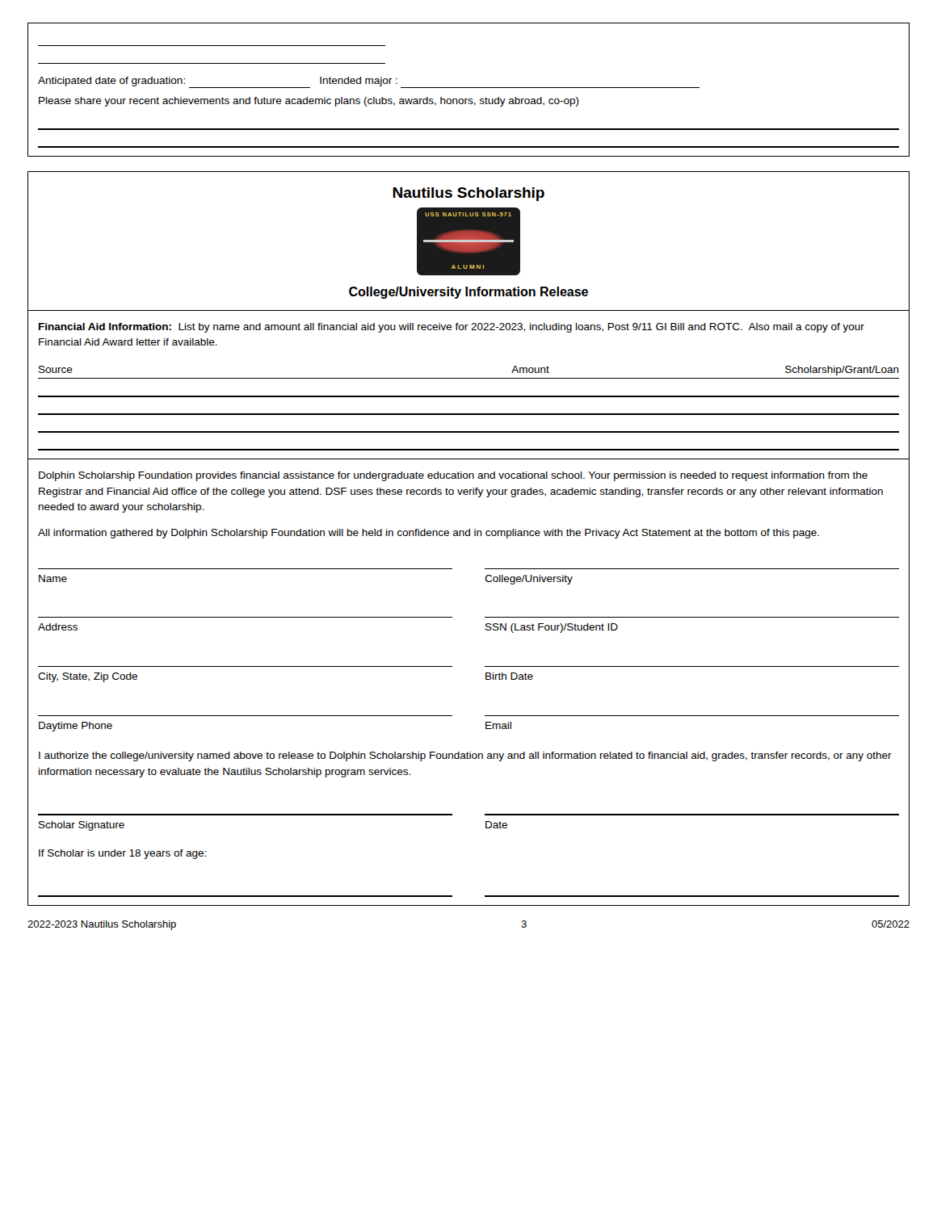Anticipated date of graduation: Intended major :
Please share your recent achievements and future academic plans (clubs, awards, honors, study abroad, co-op)
Nautilus Scholarship
USS NAUTILUS SSN-571 ALUMNI
College/University Information Release
Financial Aid Information: List by name and amount all financial aid you will receive for 2022-2023, including loans, Post 9/11 GI Bill and ROTC. Also mail a copy of your Financial Aid Award letter if available.
Source Amount Scholarship/Grant/Loan
Dolphin Scholarship Foundation provides financial assistance for undergraduate education and vocational school. Your permission is needed to request information from the Registrar and Financial Aid office of the college you attend. DSF uses these records to verify your grades, academic standing, transfer records or any other relevant information needed to award your scholarship.
All information gathered by Dolphin Scholarship Foundation will be held in confidence and in compliance with the Privacy Act Statement at the bottom of this page.
Name
College/University
Address
SSN (Last Four)/Student ID
City, State, Zip Code
Birth Date
Daytime Phone
Email
I authorize the college/university named above to release to Dolphin Scholarship Foundation any and all information related to financial aid, grades, transfer records, or any other information necessary to evaluate the Nautilus Scholarship program services.
Scholar Signature
Date
If Scholar is under 18 years of age:
2022-2023 Nautilus Scholarship
3
05/2022